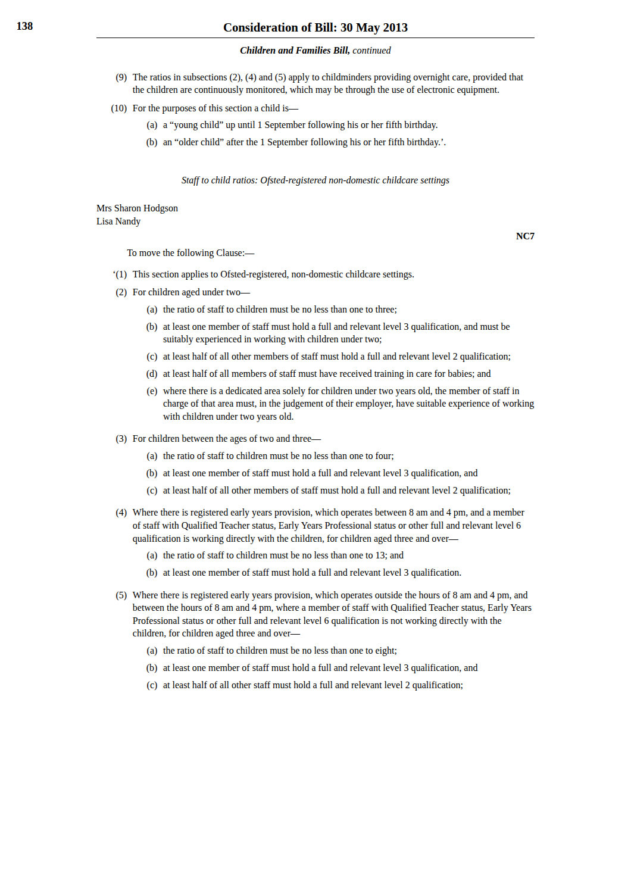138
Consideration of Bill: 30 May 2013
Children and Families Bill, continued
(9) The ratios in subsections (2), (4) and (5) apply to childminders providing overnight care, provided that the children are continuously monitored, which may be through the use of electronic equipment.
(10) For the purposes of this section a child is—
(a) a “young child” up until 1 September following his or her fifth birthday.
(b) an “older child” after the 1 September following his or her fifth birthday.’.
Staff to child ratios: Ofsted-registered non-domestic childcare settings
Mrs Sharon Hodgson
Lisa Nandy
NC7
To move the following Clause:—
‘(1) This section applies to Ofsted-registered, non-domestic childcare settings.
(2) For children aged under two—
(a) the ratio of staff to children must be no less than one to three;
(b) at least one member of staff must hold a full and relevant level 3 qualification, and must be suitably experienced in working with children under two;
(c) at least half of all other members of staff must hold a full and relevant level 2 qualification;
(d) at least half of all members of staff must have received training in care for babies; and
(e) where there is a dedicated area solely for children under two years old, the member of staff in charge of that area must, in the judgement of their employer, have suitable experience of working with children under two years old.
(3) For children between the ages of two and three—
(a) the ratio of staff to children must be no less than one to four;
(b) at least one member of staff must hold a full and relevant level 3 qualification, and
(c) at least half of all other members of staff must hold a full and relevant level 2 qualification;
(4) Where there is registered early years provision, which operates between 8 am and 4 pm, and a member of staff with Qualified Teacher status, Early Years Professional status or other full and relevant level 6 qualification is working directly with the children, for children aged three and over—
(a) the ratio of staff to children must be no less than one to 13; and
(b) at least one member of staff must hold a full and relevant level 3 qualification.
(5) Where there is registered early years provision, which operates outside the hours of 8 am and 4 pm, and between the hours of 8 am and 4 pm, where a member of staff with Qualified Teacher status, Early Years Professional status or other full and relevant level 6 qualification is not working directly with the children, for children aged three and over—
(a) the ratio of staff to children must be no less than one to eight;
(b) at least one member of staff must hold a full and relevant level 3 qualification, and
(c) at least half of all other staff must hold a full and relevant level 2 qualification;